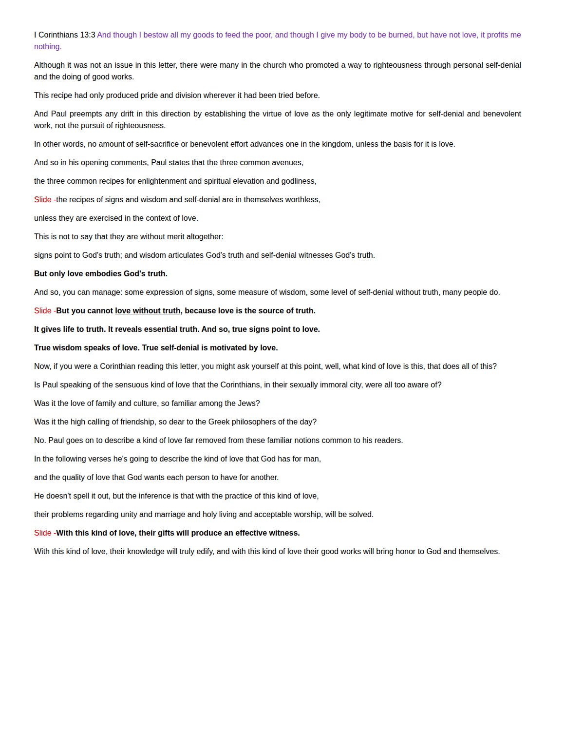I Corinthians 13:3 And though I bestow all my goods to feed the poor, and though I give my body to be burned, but have not love, it profits me nothing.
Although it was not an issue in this letter, there were many in the church who promoted a way to righteousness through personal self-denial and the doing of good works.
This recipe had only produced pride and division wherever it had been tried before.
And Paul preempts any drift in this direction by establishing the virtue of love as the only legitimate motive for self-denial and benevolent work, not the pursuit of righteousness.
In other words, no amount of self-sacrifice or benevolent effort advances one in the kingdom, unless the basis for it is love.
And so in his opening comments, Paul states that the three common avenues,
the three common recipes for enlightenment and spiritual elevation and godliness,
Slide -the recipes of signs and wisdom and self-denial are in themselves worthless,
unless they are exercised in the context of love.
This is not to say that they are without merit altogether:
signs point to God's truth; and wisdom articulates God's truth and self-denial witnesses God's truth.
But only love embodies God's truth.
And so, you can manage: some expression of signs, some measure of wisdom, some level of self-denial without truth, many people do.
Slide -But you cannot love without truth, because love is the source of truth.
It gives life to truth. It reveals essential truth. And so, true signs point to love.
True wisdom speaks of love. True self-denial is motivated by love.
Now, if you were a Corinthian reading this letter, you might ask yourself at this point, well, what kind of love is this, that does all of this?
Is Paul speaking of the sensuous kind of love that the Corinthians, in their sexually immoral city, were all too aware of?
Was it the love of family and culture, so familiar among the Jews?
Was it the high calling of friendship, so dear to the Greek philosophers of the day?
No. Paul goes on to describe a kind of love far removed from these familiar notions common to his readers.
In the following verses he's going to describe the kind of love that God has for man,
and the quality of love that God wants each person to have for another.
He doesn't spell it out, but the inference is that with the practice of this kind of love,
their problems regarding unity and marriage and holy living and acceptable worship, will be solved.
Slide -With this kind of love, their gifts will produce an effective witness.
With this kind of love, their knowledge will truly edify, and with this kind of love their good works will bring honor to God and themselves.